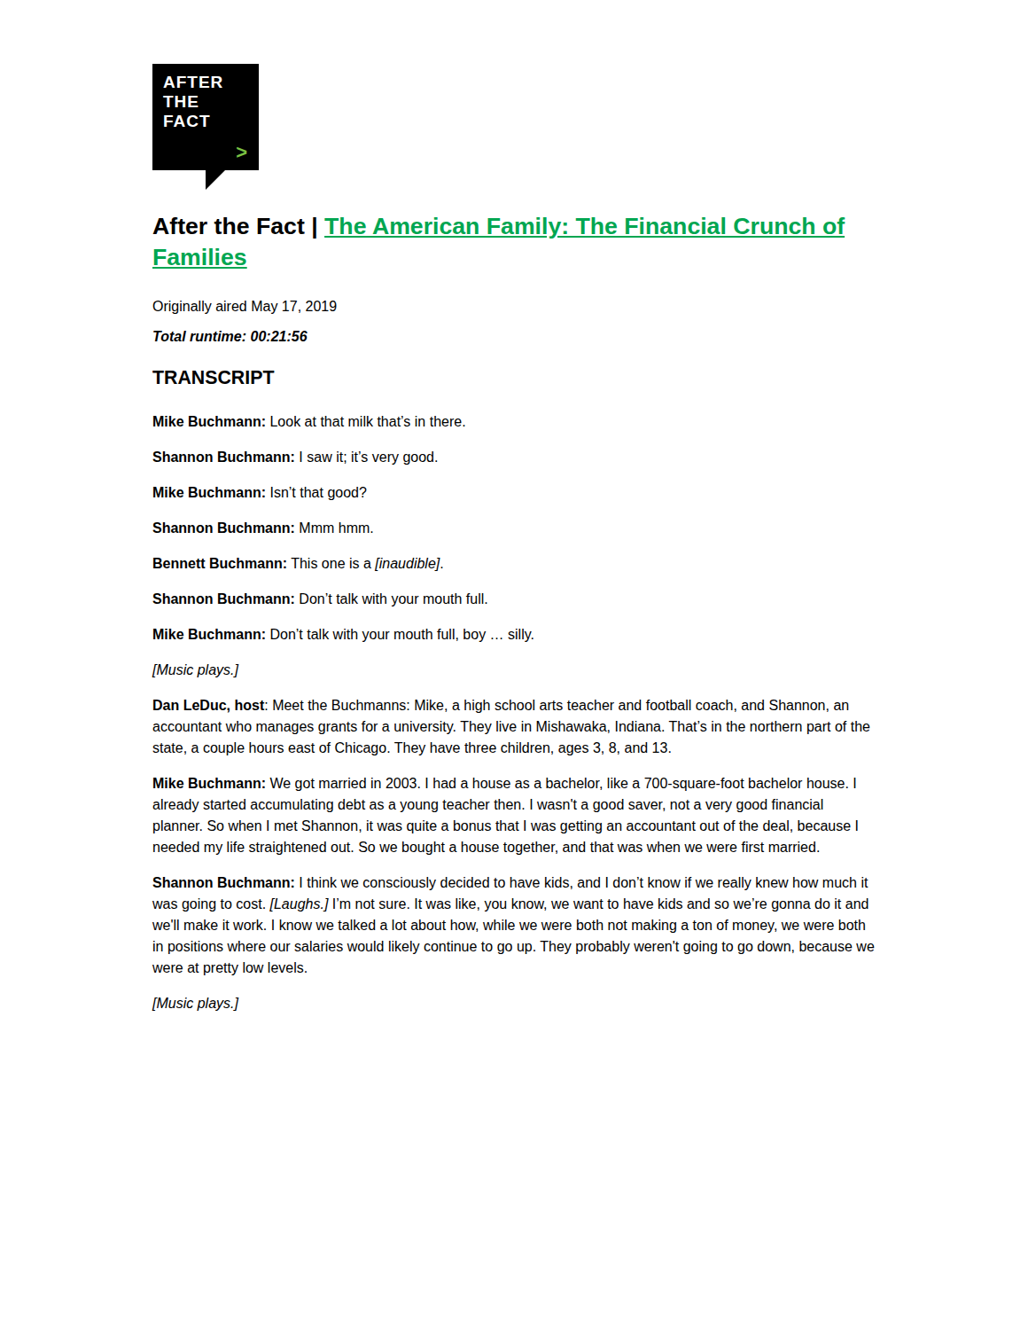AFTER
THE
FACT >
After the Fact | The American Family: The Financial Crunch of Families
Originally aired May 17, 2019
Total runtime: 00:21:56
TRANSCRIPT
Mike Buchmann: Look at that milk that’s in there.
Shannon Buchmann: I saw it; it’s very good.
Mike Buchmann: Isn’t that good?
Shannon Buchmann: Mmm hmm.
Bennett Buchmann: This one is a [inaudible].
Shannon Buchmann: Don’t talk with your mouth full.
Mike Buchmann: Don’t talk with your mouth full, boy … silly.
[Music plays.]
Dan LeDuc, host: Meet the Buchmanns: Mike, a high school arts teacher and football coach, and Shannon, an accountant who manages grants for a university. They live in Mishawaka, Indiana. That’s in the northern part of the state, a couple hours east of Chicago. They have three children, ages 3, 8, and 13.
Mike Buchmann: We got married in 2003. I had a house as a bachelor, like a 700-square-foot bachelor house. I already started accumulating debt as a young teacher then. I wasn't a good saver, not a very good financial planner. So when I met Shannon, it was quite a bonus that I was getting an accountant out of the deal, because I needed my life straightened out. So we bought a house together, and that was when we were first married.
Shannon Buchmann: I think we consciously decided to have kids, and I don’t know if we really knew how much it was going to cost. [Laughs.] I’m not sure. It was like, you know, we want to have kids and so we’re gonna do it and we'll make it work. I know we talked a lot about how, while we were both not making a ton of money, we were both in positions where our salaries would likely continue to go up. They probably weren't going to go down, because we were at pretty low levels.
[Music plays.]